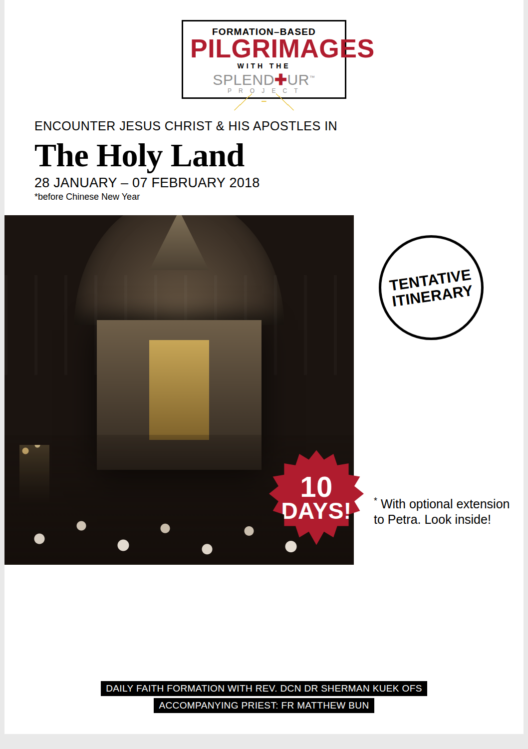FORMATION–BASED
PILGRIMAGES
WITH THE
SPLEND✚UR™
P R O J E C T
ENCOUNTER JESUS CHRIST & HIS APOSTLES IN
The Holy Land
28 JANUARY – 07 FEBRUARY 2018
*before Chinese New Year
TENTATIVE
ITINERARY
10 DAYS!
* With optional extension to Petra. Look inside!
DAILY FAITH FORMATION WITH REV. DCN DR SHERMAN KUEK OFS
ACCOMPANYING PRIEST: FR MATTHEW BUN